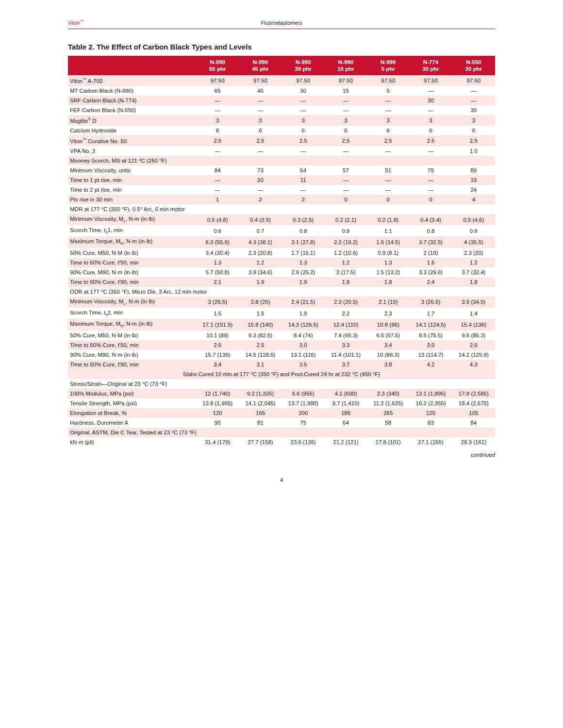Viton™
Fluoroelastomers
Table 2. The Effect of Carbon Black Types and Levels
| | N-990 65 phr | N-990 45 phr | N-990 30 phr | N-990 15 phr | N-990 5 phr | N-774 30 phr | N-550 30 phr |
| --- | --- | --- | --- | --- | --- | --- | --- |
| Viton ™ A-700 | 97.50 | 97.50 | 97.50 | 97.50 | 97.50 | 97.50 | 97.50 |
| MT Carbon Black (N-990) | 65 | 45 | 30 | 15 | 5 | — | — |
| SRF Carbon Black (N-774) | — | — | — | — | — | 30 | — |
| FEF Carbon Black (N-550) | — | — | — | — | — | — | 30 |
| Maglite ® D | 3 | 3 | 3 | 3 | 3 | 3 | 3 |
| Calcium Hydroxide | 6 | 6 | 6 | 6 | 6 | 6 | 6 |
| Viton ™ Curative No. 50 | 2.5 | 2.5 | 2.5 | 2.5 | 2.5 | 2.5 | 2.5 |
| VPA No. 3 | — | — | — | — | — | — | 1.0 |
| Mooney Scorch, MS at 121 °C (250 °F) |
| Minimum Viscosity, units | 84 | 73 | 64 | 57 | 51 | 75 | 89 |
| Time to 1 pt rise, min | — | 20 | 11 | — | — | — | 19 |
| Time to 2 pt rise, min | — | — | — | — | — | — | 24 |
| Pts rise in 30 min | 1 | 2 | 2 | 0 | 0 | 0 | 4 |
| MDR at 177 °C (350 °F), 0.5° Arc, 6 min motor |
| Minimum Viscosity, M L , N·m (in·lb) | 0.5 (4.8) | 0.4 (3.5) | 0.3 (2.5) | 0.2 (2.1) | 0.2 (1.8) | 0.4 (3.4) | 0.5 (4.6) |
| Scorch Time, t s 1, min | 0.6 | 0.7 | 0.8 | 0.9 | 1.1 | 0.8 | 0.6 |
| Maximum Torque, M H , N·m (in·lb) | 6.3 (55.9) | 4.3 (38.1) | 3.1 (27.8) | 2.2 (19.2) | 1.6 (14.5) | 3.7 (32.5) | 4 (35.5) |
| 50% Cure, M50, N·M (in·lb) | 3.4 (30.4) | 2.3 (20.8) | 1.7 (15.1) | 1.2 (10.6) | 0.9 (8.1) | 2 (18) | 2.3 (20) |
| Time to 50% Cure, t'50, min | 1.3 | 1.2 | 1.3 | 1.2 | 1.3 | 1.5 | 1.2 |
| 90% Cure, M90, N·m (in·lb) | 5.7 (50.8) | 3.9 (34.6) | 2.9 (25.2) | 2 (17.5) | 1.5 (13.2) | 3.3 (29.6) | 3.7 (32.4) |
| Time to 90% Cure, t'90, min | 2.1 | 1.9 | 1.9 | 1.8 | 1.8 | 2.4 | 1.8 |
| ODR at 177 °C (350 °F), Micro Die, 3 Arc, 12 min motor |
| Minimum Viscosity, M L , N·m (in·lb) | 3 (26.5) | 2.8 (25) | 2.4 (21.5) | 2.3 (20.5) | 2.1 (19) | 3 (26.5) | 3.9 (34.5) |
| Scorch Time, t s 2, min | 1.5 | 1.5 | 1.9 | 2.2 | 2.3 | 1.7 | 1.4 |
| Maximum Torque, M H , N·m (in·lb) | 17.1 (151.5) | 15.8 (140) | 14.3 (126.5) | 12.4 (110) | 10.8 (96) | 14.1 (124.5) | 15.4 (136) |
| 50% Cure, M50, N·M (in·lb) | 10.1 (89) | 9.3 (82.5) | 8.4 (74) | 7.4 (65.3) | 6.5 (57.5) | 8.5 (75.5) | 9.6 (85.3) |
| Time to 50% Cure, t'50, min | 2.6 | 2.5 | 3.0 | 3.3 | 3.4 | 3.0 | 2.6 |
| 90% Cure, M90, N·m (in·lb) | 15.7 (139) | 14.5 (128.5) | 13.1 (116) | 11.4 (101.1) | 10 (88.3) | 13 (114.7) | 14.2 (125.9) |
| Time to 90% Cure, t'90, min | 3.4 | 3.1 | 3.5 | 3.7 | 3.8 | 4.2 | 4.3 |
| Slabs Cured 10 min at 177 °C (350 °F) and Post-Cured 24 hr at 232 °C (450 °F) |
| Stress/Strain—Original at 23 °C (73 °F) |
| 100% Modulus, MPa (psi) | 12 (1,740) | 9.2 (1,335) | 6.6 (955) | 4.1 (600) | 2.3 (340) | 13.1 (1,895) | 17.8 (2,585) |
| Tensile Strength, MPa (psi) | 13.8 (1,995) | 14.1 (2,045) | 13.7 (1,980) | 9.7 (1,410) | 11.2 (1,625) | 16.2 (2,355) | 18.4 (2,675) |
| Elongation at Break, % | 120 | 165 | 200 | 185 | 265 | 125 | 105 |
| Hardness, Durometer A | 90 | 81 | 75 | 64 | 58 | 83 | 84 |
| Original, ASTM, Die C Tear, Tested at 23 °C (73 °F) |
| kN·m (pli) | 31.4 (179) | 27.7 (158) | 23.6 (135) | 21.2 (121) | 17.8 (101) | 27.1 (155) | 28.3 (161) |
continued
4